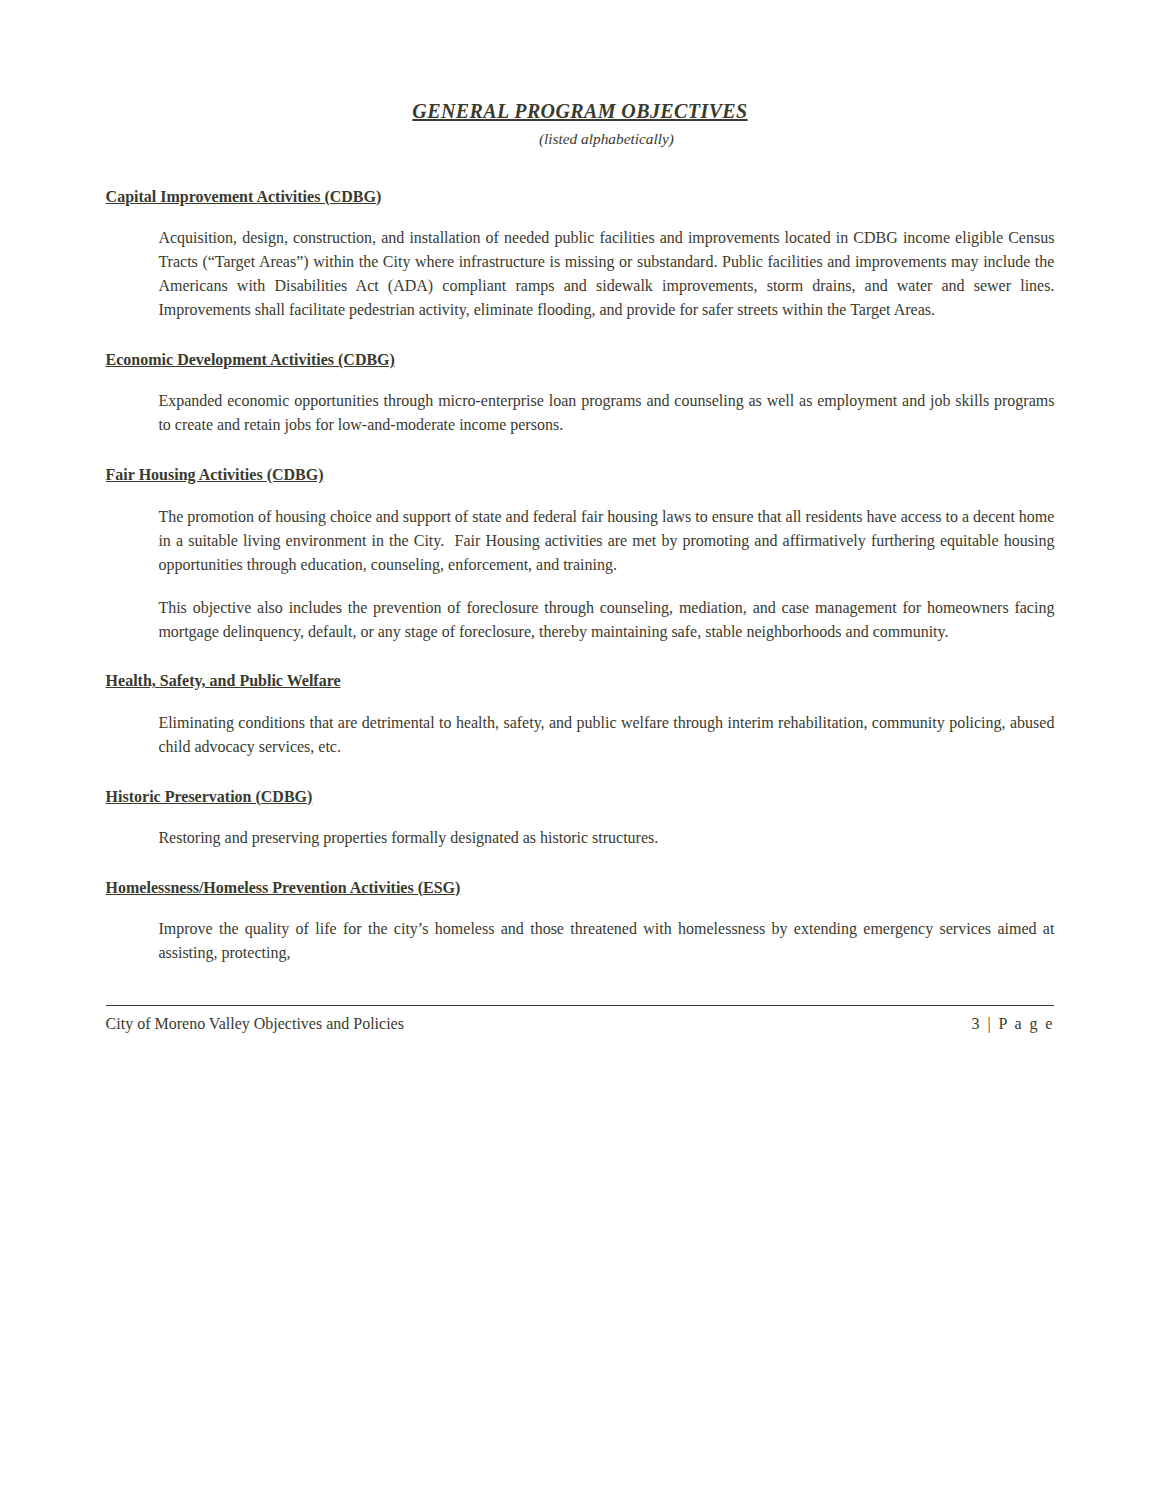GENERAL PROGRAM OBJECTIVES
(listed alphabetically)
Capital Improvement Activities (CDBG)
Acquisition, design, construction, and installation of needed public facilities and improvements located in CDBG income eligible Census Tracts (“Target Areas”) within the City where infrastructure is missing or substandard. Public facilities and improvements may include the Americans with Disabilities Act (ADA) compliant ramps and sidewalk improvements, storm drains, and water and sewer lines. Improvements shall facilitate pedestrian activity, eliminate flooding, and provide for safer streets within the Target Areas.
Economic Development Activities (CDBG)
Expanded economic opportunities through micro-enterprise loan programs and counseling as well as employment and job skills programs to create and retain jobs for low-and-moderate income persons.
Fair Housing Activities (CDBG)
The promotion of housing choice and support of state and federal fair housing laws to ensure that all residents have access to a decent home in a suitable living environment in the City. Fair Housing activities are met by promoting and affirmatively furthering equitable housing opportunities through education, counseling, enforcement, and training.
This objective also includes the prevention of foreclosure through counseling, mediation, and case management for homeowners facing mortgage delinquency, default, or any stage of foreclosure, thereby maintaining safe, stable neighborhoods and community.
Health, Safety, and Public Welfare
Eliminating conditions that are detrimental to health, safety, and public welfare through interim rehabilitation, community policing, abused child advocacy services, etc.
Historic Preservation (CDBG)
Restoring and preserving properties formally designated as historic structures.
Homelessness/Homeless Prevention Activities (ESG)
Improve the quality of life for the city’s homeless and those threatened with homelessness by extending emergency services aimed at assisting, protecting,
City of Moreno Valley Objectives and Policies 3 | P a g e